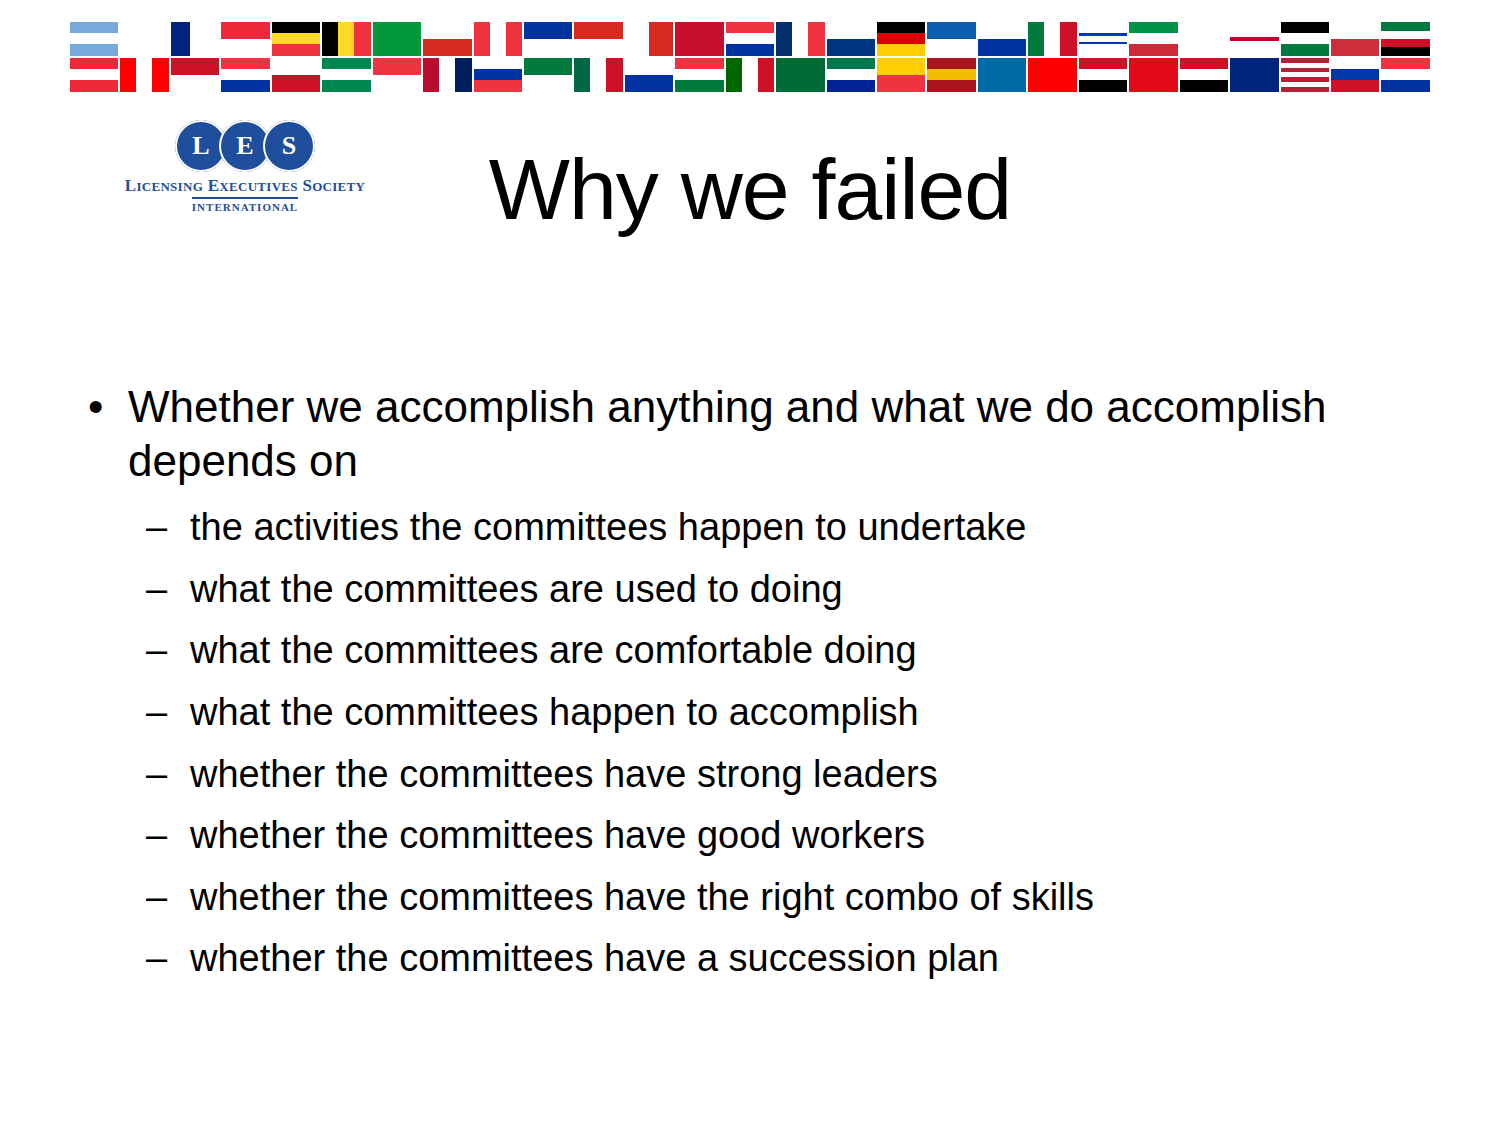L
E
S
LICENSING EXECUTIVES SOCIETY
INTERNATIONAL
Why we failed
Whether we accomplish anything and what we do accomplish depends on
the activities the committees happen to undertake
what the committees are used to doing
what the committees are comfortable doing
what the committees happen to accomplish
whether the committees have strong leaders
whether the committees have good workers
whether the committees have the right combo of skills
whether the committees have a succession plan